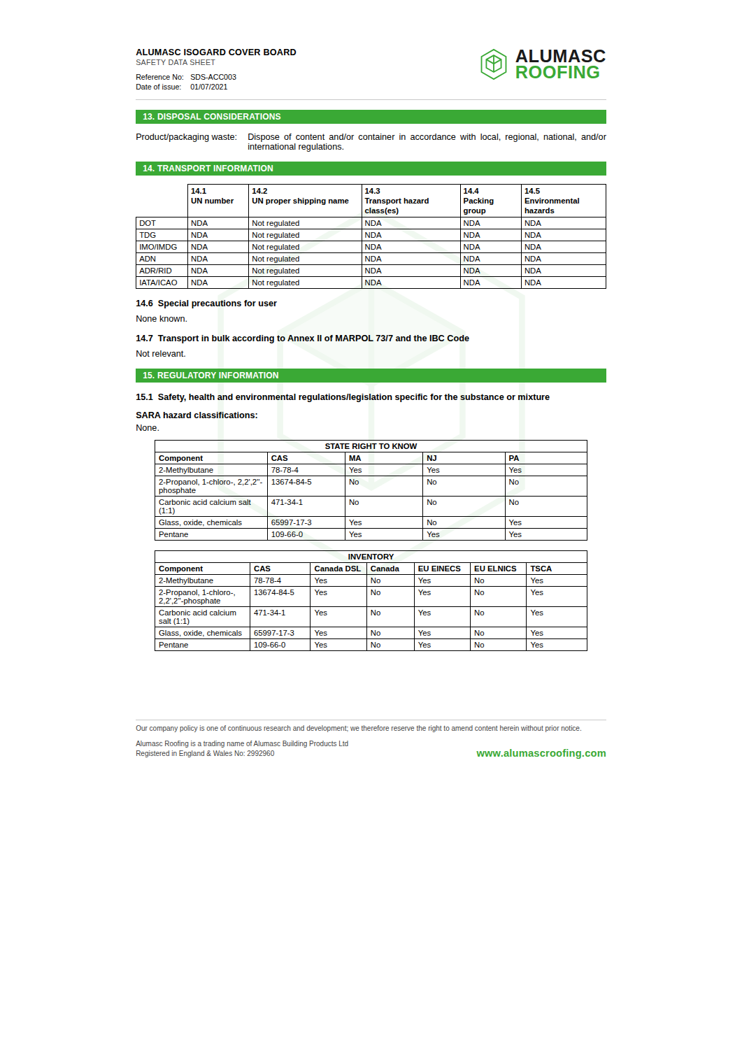ALUMASC ISOGARD COVER BOARD
SAFETY DATA SHEET
Reference No: SDS-ACC003
Date of issue: 01/07/2021
ALUMASC ROOFING
13. DISPOSAL CONSIDERATIONS
Product/packaging waste:
Dispose of content and/or container in accordance with local, regional, national, and/or international regulations.
14. TRANSPORT INFORMATION
| | 14.1 UN number | 14.2 UN proper shipping name | 14.3 Transport hazard class(es) | 14.4 Packing group | 14.5 Environmental hazards |
| --- | --- | --- | --- | --- | --- |
| DOT | NDA | Not regulated | NDA | NDA | NDA |
| TDG | NDA | Not regulated | NDA | NDA | NDA |
| IMO/IMDG | NDA | Not regulated | NDA | NDA | NDA |
| ADN | NDA | Not regulated | NDA | NDA | NDA |
| ADR/RID | NDA | Not regulated | NDA | NDA | NDA |
| IATA/ICAO | NDA | Not regulated | NDA | NDA | NDA |
14.6 Special precautions for user
None known.
14.7 Transport in bulk according to Annex II of MARPOL 73/7 and the IBC Code
Not relevant.
15. REGULATORY INFORMATION
15.1 Safety, health and environmental regulations/legislation specific for the substance or mixture
SARA hazard classifications:
None.
STATE RIGHT TO KNOW
| Component | CAS | MA | NJ | PA |
| --- | --- | --- | --- | --- |
| 2-Methylbutane | 78-78-4 | Yes | Yes | Yes |
| 2-Propanol, 1-chloro-, 2,2',2''-phosphate | 13674-84-5 | No | No | No |
| Carbonic acid calcium salt (1:1) | 471-34-1 | No | No | No |
| Glass, oxide, chemicals | 65997-17-3 | Yes | No | Yes |
| Pentane | 109-66-0 | Yes | Yes | Yes |
INVENTORY
| Component | CAS | Canada DSL | Canada | EU EINECS | EU ELNICS | TSCA |
| --- | --- | --- | --- | --- | --- | --- |
| 2-Methylbutane | 78-78-4 | Yes | No | Yes | No | Yes |
| 2-Propanol, 1-chloro-, 2,2',2''-phosphate | 13674-84-5 | Yes | No | Yes | No | Yes |
| Carbonic acid calcium salt (1:1) | 471-34-1 | Yes | No | Yes | No | Yes |
| Glass, oxide, chemicals | 65997-17-3 | Yes | No | Yes | No | Yes |
| Pentane | 109-66-0 | Yes | No | Yes | No | Yes |
Our company policy is one of continuous research and development; we therefore reserve the right to amend content herein without prior notice.
Alumasc Roofing is a trading name of Alumasc Building Products Ltd
Registered in England & Wales No: 2992960
www.alumascroofing.com